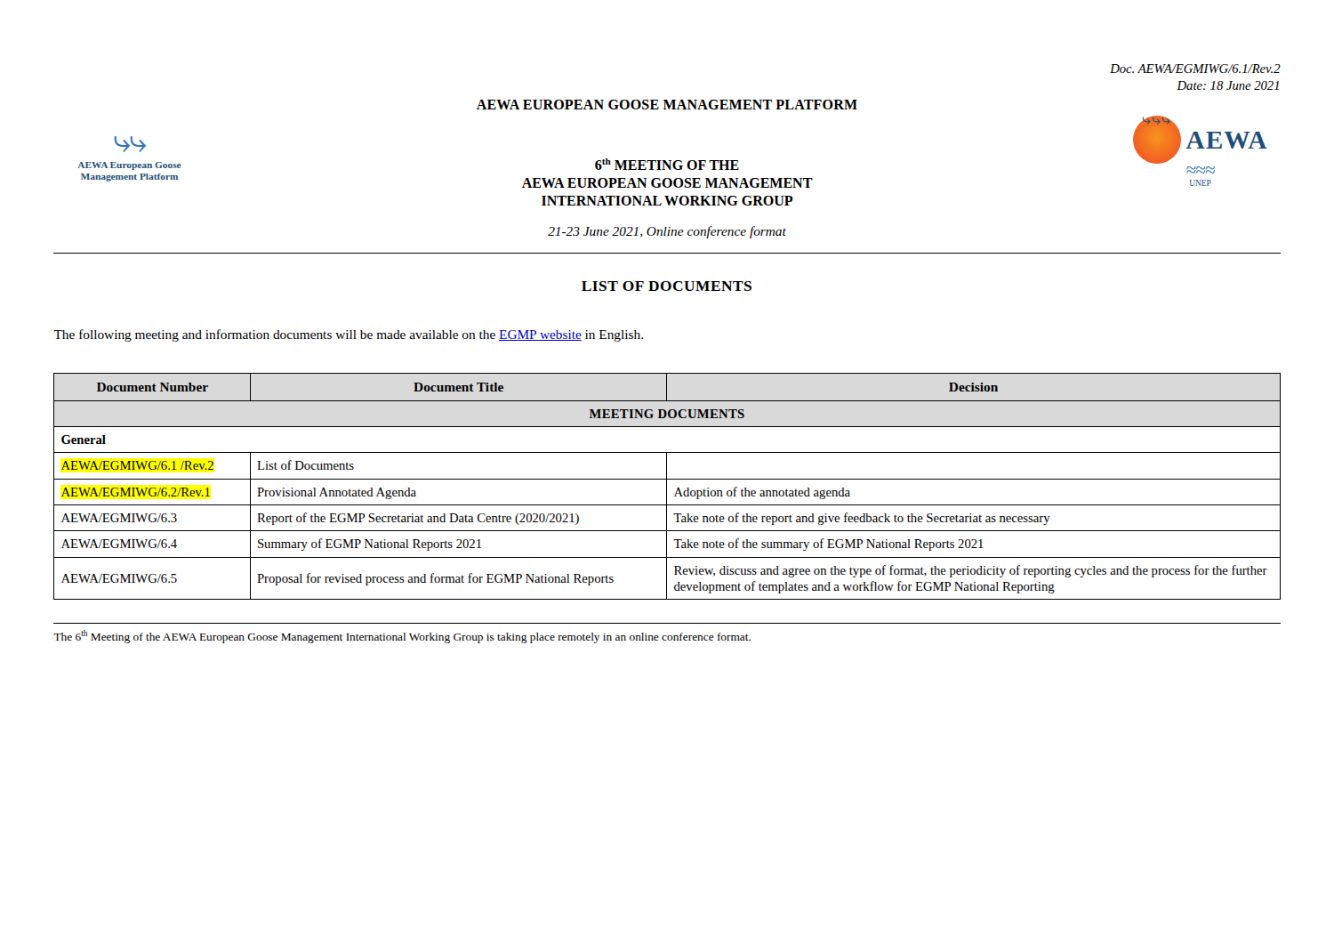Doc. AEWA/EGMIWG/6.1/Rev.2
Date: 18 June 2021
AEWA EUROPEAN GOOSE MANAGEMENT PLATFORM
⤷⤷
AEWA European Goose
Management Platform
⤷⤷⤷AEWA ≈≈≈ UNEP
6th MEETING OF THE
AEWA EUROPEAN GOOSE MANAGEMENT
INTERNATIONAL WORKING GROUP
21-23 June 2021, Online conference format
LIST OF DOCUMENTS
The following meeting and information documents will be made available on the EGMP website in English.
| Document Number | Document Title | Decision |
| --- | --- | --- |
| MEETING DOCUMENTS |
| General |
| AEWA/EGMIWG/6.1 /Rev.2 | List of Documents | |
| AEWA/EGMIWG/6.2/Rev.1 | Provisional Annotated Agenda | Adoption of the annotated agenda |
| AEWA/EGMIWG/6.3 | Report of the EGMP Secretariat and Data Centre (2020/2021) | Take note of the report and give feedback to the Secretariat as necessary |
| AEWA/EGMIWG/6.4 | Summary of EGMP National Reports 2021 | Take note of the summary of EGMP National Reports 2021 |
| AEWA/EGMIWG/6.5 | Proposal for revised process and format for EGMP National Reports | Review, discuss and agree on the type of format, the periodicity of reporting cycles and the process for the further development of templates and a workflow for EGMP National Reporting |
The 6th Meeting of the AEWA European Goose Management International Working Group is taking place remotely in an online conference format.